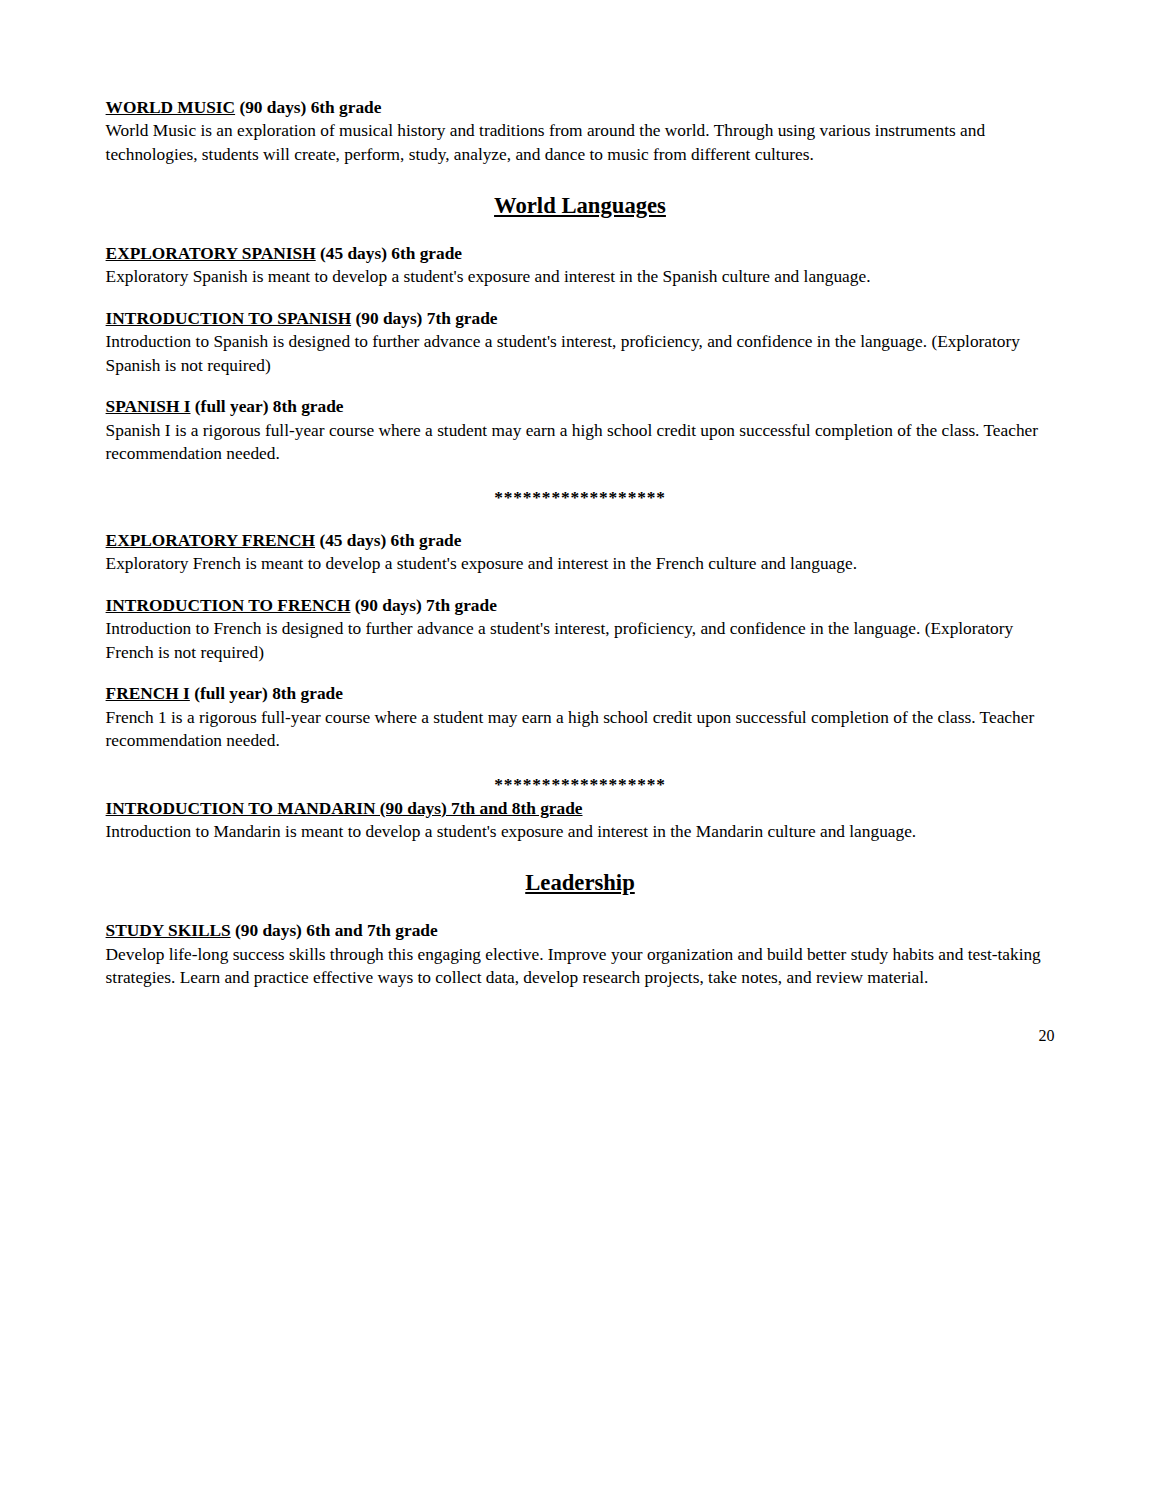WORLD MUSIC (90 days) 6th grade
World Music is an exploration of musical history and traditions from around the world. Through using various instruments and technologies, students will create, perform, study, analyze, and dance to music from different cultures.
World Languages
EXPLORATORY SPANISH (45 days) 6th grade
Exploratory Spanish is meant to develop a student's exposure and interest in the Spanish culture and language.
INTRODUCTION TO SPANISH (90 days) 7th grade
Introduction to Spanish is designed to further advance a student's interest, proficiency, and confidence in the language. (Exploratory Spanish is not required)
SPANISH I (full year) 8th grade
Spanish I is a rigorous full-year course where a student may earn a high school credit upon successful completion of the class. Teacher recommendation needed.
******************
EXPLORATORY FRENCH (45 days) 6th grade
Exploratory French is meant to develop a student's exposure and interest in the French culture and language.
INTRODUCTION TO FRENCH (90 days) 7th grade
Introduction to French is designed to further advance a student's interest, proficiency, and confidence in the language. (Exploratory French is not required)
FRENCH I (full year) 8th grade
French 1 is a rigorous full-year course where a student may earn a high school credit upon successful completion of the class. Teacher recommendation needed.
******************
INTRODUCTION TO MANDARIN (90 days) 7th and 8th grade
Introduction to Mandarin is meant to develop a student's exposure and interest in the Mandarin culture and language.
Leadership
STUDY SKILLS (90 days) 6th and 7th grade
Develop life-long success skills through this engaging elective. Improve your organization and build better study habits and test-taking strategies. Learn and practice effective ways to collect data, develop research projects, take notes, and review material.
20